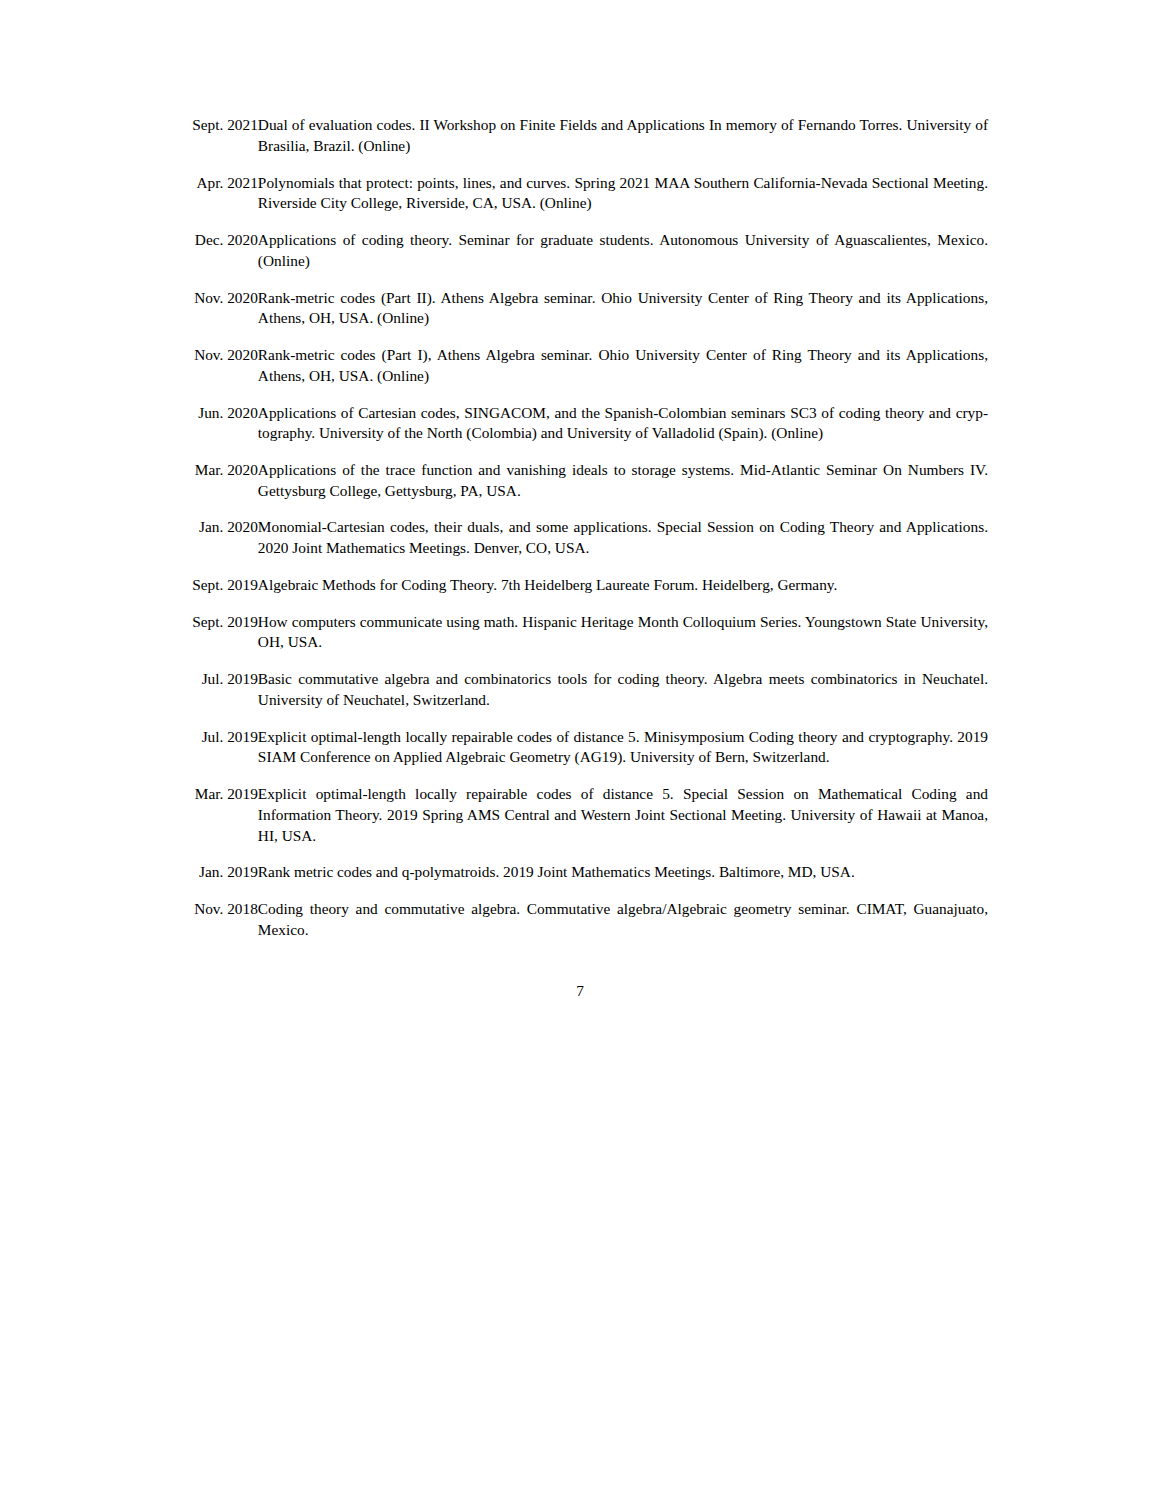| Sept. 2021 | Dual of evaluation codes. II Workshop on Finite Fields and Applications In memory of Fernando Torres. University of Brasilia, Brazil. (Online) |
| Apr. 2021 | Polynomials that protect: points, lines, and curves. Spring 2021 MAA Southern California-Nevada Sectional Meeting. Riverside City College, Riverside, CA, USA. (Online) |
| Dec. 2020 | Applications of coding theory. Seminar for graduate students. Autonomous University of Aguascalientes, Mexico. (Online) |
| Nov. 2020 | Rank-metric codes (Part II). Athens Algebra seminar. Ohio University Center of Ring Theory and its Applications, Athens, OH, USA. (Online) |
| Nov. 2020 | Rank-metric codes (Part I), Athens Algebra seminar. Ohio University Center of Ring Theory and its Applications, Athens, OH, USA. (Online) |
| Jun. 2020 | Applications of Cartesian codes, SINGACOM, and the Spanish-Colombian seminars SC3 of coding theory and cryptography. University of the North (Colombia) and University of Valladolid (Spain). (Online) |
| Mar. 2020 | Applications of the trace function and vanishing ideals to storage systems. Mid-Atlantic Seminar On Numbers IV. Gettysburg College, Gettysburg, PA, USA. |
| Jan. 2020 | Monomial-Cartesian codes, their duals, and some applications. Special Session on Coding Theory and Applications. 2020 Joint Mathematics Meetings. Denver, CO, USA. |
| Sept. 2019 | Algebraic Methods for Coding Theory. 7th Heidelberg Laureate Forum. Heidelberg, Germany. |
| Sept. 2019 | How computers communicate using math. Hispanic Heritage Month Colloquium Series. Youngstown State University, OH, USA. |
| Jul. 2019 | Basic commutative algebra and combinatorics tools for coding theory. Algebra meets combinatorics in Neuchatel. University of Neuchatel, Switzerland. |
| Jul. 2019 | Explicit optimal-length locally repairable codes of distance 5. Minisymposium Coding theory and cryptography. 2019 SIAM Conference on Applied Algebraic Geometry (AG19). University of Bern, Switzerland. |
| Mar. 2019 | Explicit optimal-length locally repairable codes of distance 5. Special Session on Mathematical Coding and Information Theory. 2019 Spring AMS Central and Western Joint Sectional Meeting. University of Hawaii at Manoa, HI, USA. |
| Jan. 2019 | Rank metric codes and q-polymatroids. 2019 Joint Mathematics Meetings. Baltimore, MD, USA. |
| Nov. 2018 | Coding theory and commutative algebra. Commutative algebra/Algebraic geometry seminar. CIMAT, Guanajuato, Mexico. |
7